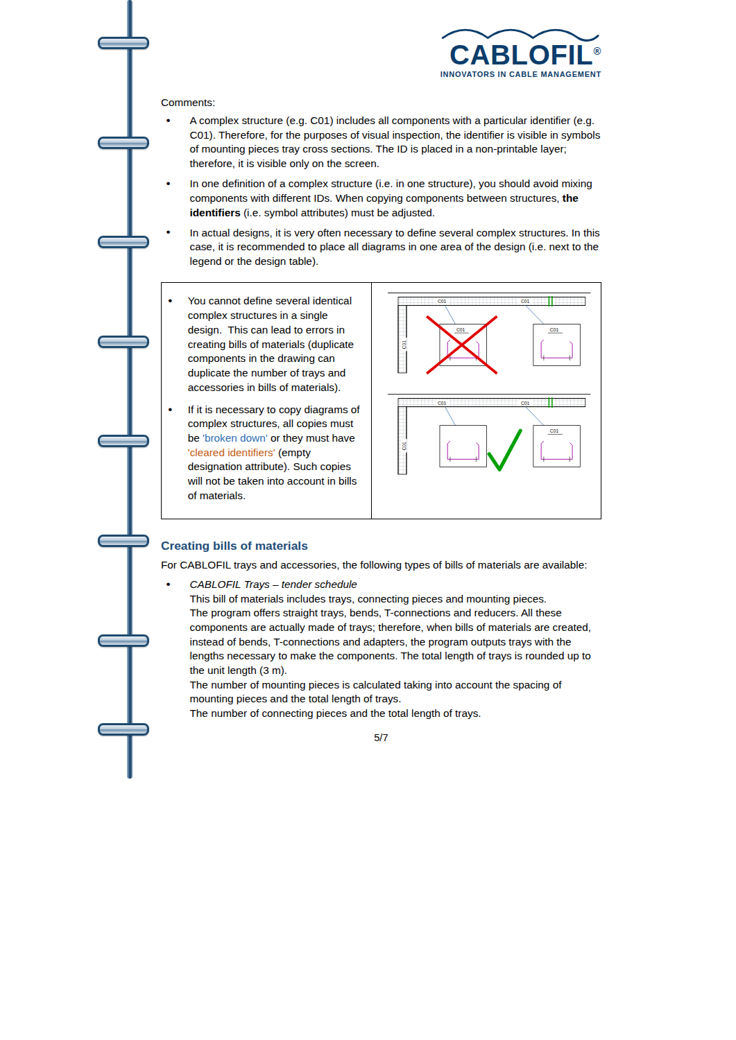CABLOFIL®
INNOVATORS IN CABLE MANAGEMENT
Comments:
A complex structure (e.g. C01) includes all components with a particular identifier (e.g. C01). Therefore, for the purposes of visual inspection, the identifier is visible in symbols of mounting pieces tray cross sections. The ID is placed in a non-printable layer; therefore, it is visible only on the screen.
In one definition of a complex structure (i.e. in one structure), you should avoid mixing components with different IDs. When copying components between structures, the identifiers (i.e. symbol attributes) must be adjusted.
In actual designs, it is very often necessary to define several complex structures. In this case, it is recommended to place all diagrams in one area of the design (i.e. next to the legend or the design table).
| You cannot define several identical complex structures in a single design. This can lead to errors in creating bills of materials (duplicate components in the drawing can duplicate the number of trays and accessories in bills of materials). If it is necessary to copy diagrams of complex structures, all copies must be 'broken down' or they must have 'cleared identifiers' (empty designation attribute). Such copies will not be taken into account in bills of materials. | C01 C01 C01 C01 C01 C01 C01 C01 C01 C01 |
Creating bills of materials
For CABLOFIL trays and accessories, the following types of bills of materials are available:
CABLOFIL Trays – tender schedule
This bill of materials includes trays, connecting pieces and mounting pieces.
The program offers straight trays, bends, T-connections and reducers. All these components are actually made of trays; therefore, when bills of materials are created, instead of bends, T-connections and adapters, the program outputs trays with the lengths necessary to make the components. The total length of trays is rounded up to the unit length (3 m).
The number of mounting pieces is calculated taking into account the spacing of mounting pieces and the total length of trays.
The number of connecting pieces and the total length of trays.
5/7